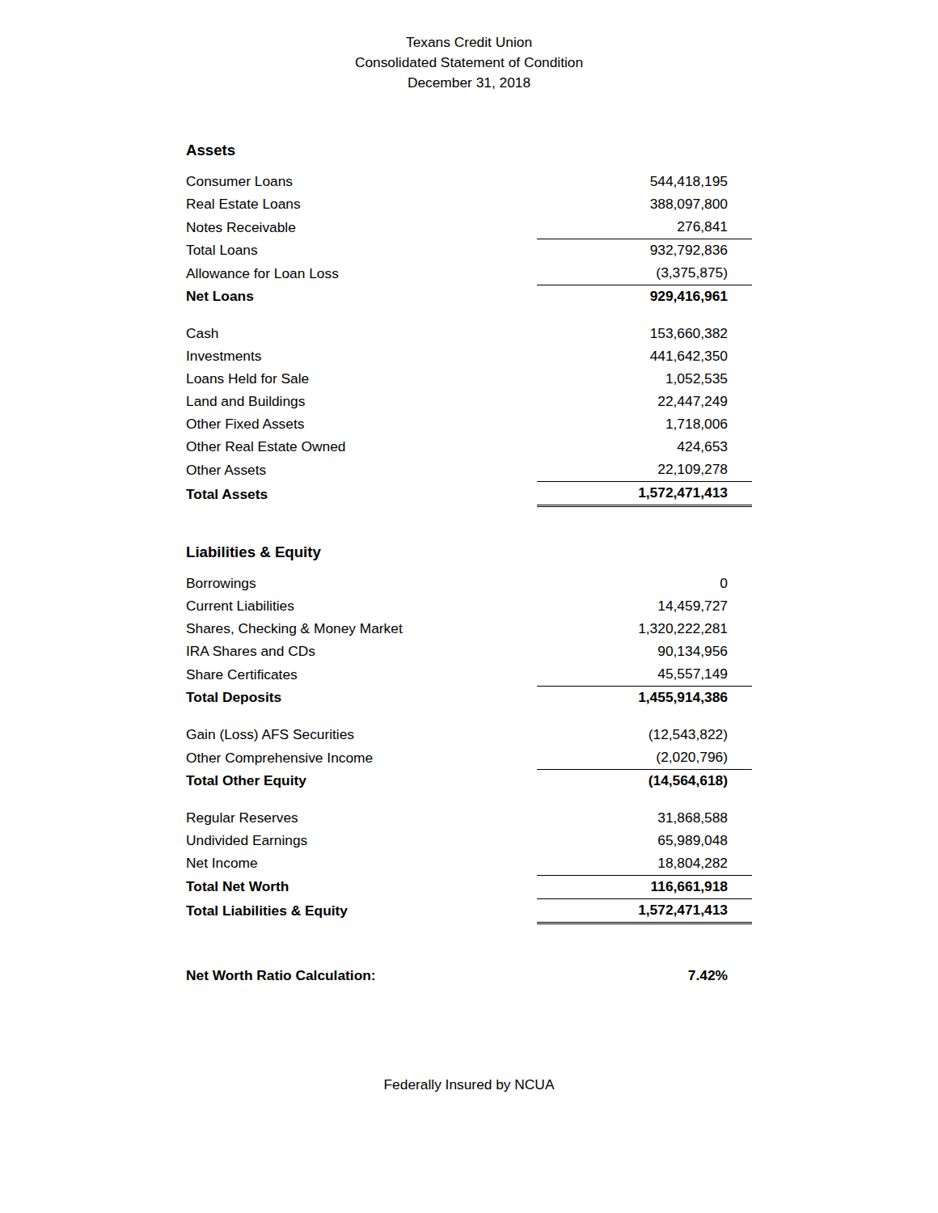Texans Credit Union
Consolidated Statement of Condition
December 31, 2018
Assets
| Consumer Loans | 544,418,195 |
| Real Estate Loans | 388,097,800 |
| Notes Receivable | 276,841 |
| Total Loans | 932,792,836 |
| Allowance for Loan Loss | (3,375,875) |
| Net Loans | 929,416,961 |
| Cash | 153,660,382 |
| Investments | 441,642,350 |
| Loans Held for Sale | 1,052,535 |
| Land and Buildings | 22,447,249 |
| Other Fixed Assets | 1,718,006 |
| Other Real Estate Owned | 424,653 |
| Other Assets | 22,109,278 |
| Total Assets | 1,572,471,413 |
Liabilities & Equity
| Borrowings | 0 |
| Current Liabilities | 14,459,727 |
| Shares, Checking & Money Market | 1,320,222,281 |
| IRA Shares and CDs | 90,134,956 |
| Share Certificates | 45,557,149 |
| Total Deposits | 1,455,914,386 |
| Gain (Loss) AFS Securities | (12,543,822) |
| Other Comprehensive Income | (2,020,796) |
| Total Other Equity | (14,564,618) |
| Regular Reserves | 31,868,588 |
| Undivided Earnings | 65,989,048 |
| Net Income | 18,804,282 |
| Total Net Worth | 116,661,918 |
| Total Liabilities & Equity | 1,572,471,413 |
| Net Worth Ratio Calculation: | 7.42% |
Federally Insured by NCUA